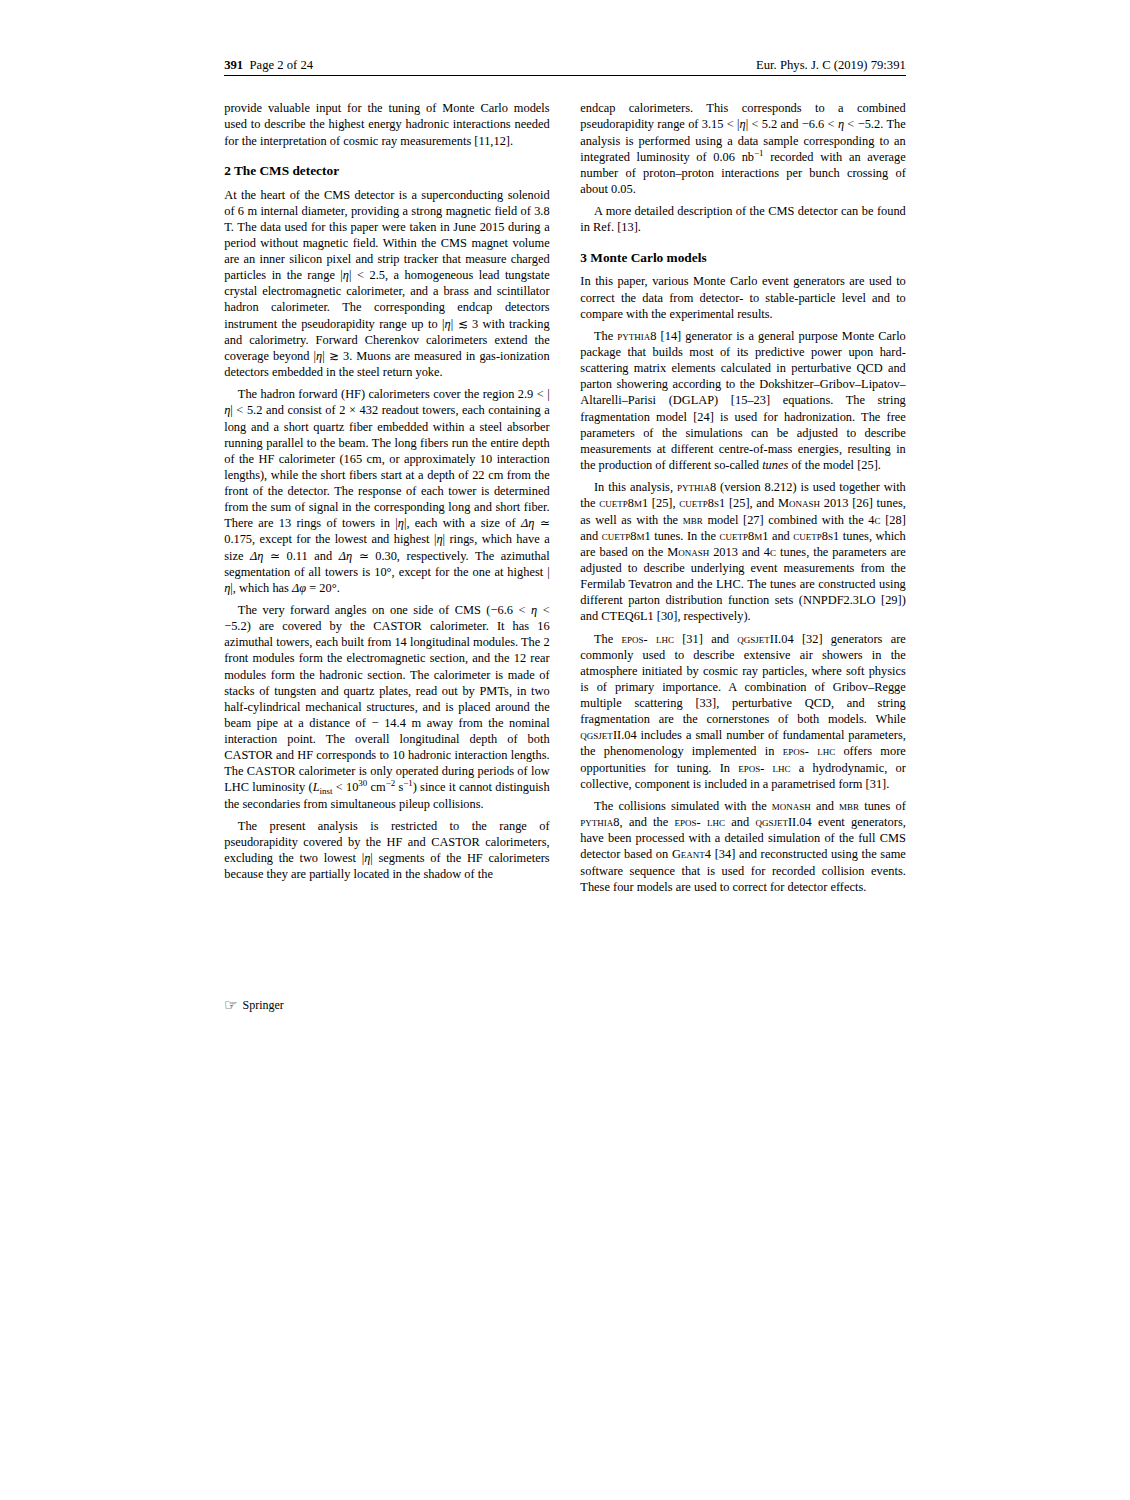391 Page 2 of 24
Eur. Phys. J. C (2019) 79:391
provide valuable input for the tuning of Monte Carlo models used to describe the highest energy hadronic interactions needed for the interpretation of cosmic ray measurements [11,12].
2 The CMS detector
At the heart of the CMS detector is a superconducting solenoid of 6 m internal diameter, providing a strong magnetic field of 3.8 T. The data used for this paper were taken in June 2015 during a period without magnetic field. Within the CMS magnet volume are an inner silicon pixel and strip tracker that measure charged particles in the range |η| < 2.5, a homogeneous lead tungstate crystal electromagnetic calorimeter, and a brass and scintillator hadron calorimeter. The corresponding endcap detectors instrument the pseudorapidity range up to |η| ≲ 3 with tracking and calorimetry. Forward Cherenkov calorimeters extend the coverage beyond |η| ≳ 3. Muons are measured in gas-ionization detectors embedded in the steel return yoke.
The hadron forward (HF) calorimeters cover the region 2.9 < |η| < 5.2 and consist of 2 × 432 readout towers, each containing a long and a short quartz fiber embedded within a steel absorber running parallel to the beam. The long fibers run the entire depth of the HF calorimeter (165 cm, or approximately 10 interaction lengths), while the short fibers start at a depth of 22 cm from the front of the detector. The response of each tower is determined from the sum of signal in the corresponding long and short fiber. There are 13 rings of towers in |η|, each with a size of Δη ≃ 0.175, except for the lowest and highest |η| rings, which have a size Δη ≃ 0.11 and Δη ≃ 0.30, respectively. The azimuthal segmentation of all towers is 10°, except for the one at highest |η|, which has Δφ = 20°.
The very forward angles on one side of CMS (−6.6 < η < −5.2) are covered by the CASTOR calorimeter. It has 16 azimuthal towers, each built from 14 longitudinal modules. The 2 front modules form the electromagnetic section, and the 12 rear modules form the hadronic section. The calorimeter is made of stacks of tungsten and quartz plates, read out by PMTs, in two half-cylindrical mechanical structures, and is placed around the beam pipe at a distance of − 14.4 m away from the nominal interaction point. The overall longitudinal depth of both CASTOR and HF corresponds to 10 hadronic interaction lengths. The CASTOR calorimeter is only operated during periods of low LHC luminosity (Linst < 1030 cm−2 s−1) since it cannot distinguish the secondaries from simultaneous pileup collisions.
The present analysis is restricted to the range of pseudorapidity covered by the HF and CASTOR calorimeters, excluding the two lowest |η| segments of the HF calorimeters because they are partially located in the shadow of the
endcap calorimeters. This corresponds to a combined pseudorapidity range of 3.15 < |η| < 5.2 and −6.6 < η < −5.2. The analysis is performed using a data sample corresponding to an integrated luminosity of 0.06 nb−1 recorded with an average number of proton–proton interactions per bunch crossing of about 0.05.
A more detailed description of the CMS detector can be found in Ref. [13].
3 Monte Carlo models
In this paper, various Monte Carlo event generators are used to correct the data from detector- to stable-particle level and to compare with the experimental results.
The pythia8 [14] generator is a general purpose Monte Carlo package that builds most of its predictive power upon hard-scattering matrix elements calculated in perturbative QCD and parton showering according to the Dokshitzer–Gribov–Lipatov–Altarelli–Parisi (DGLAP) [15–23] equations. The string fragmentation model [24] is used for hadronization. The free parameters of the simulations can be adjusted to describe measurements at different centre-of-mass energies, resulting in the production of different so-called tunes of the model [25].
In this analysis, pythia8 (version 8.212) is used together with the cuetp8m1 [25], cuetp8s1 [25], and Monash 2013 [26] tunes, as well as with the mbr model [27] combined with the 4c [28] and cuetp8m1 tunes. In the cuetp8m1 and cuetp8s1 tunes, which are based on the Monash 2013 and 4c tunes, the parameters are adjusted to describe underlying event measurements from the Fermilab Tevatron and the LHC. The tunes are constructed using different parton distribution function sets (NNPDF2.3LO [29]) and CTEQ6L1 [30], respectively).
The epos- lhc [31] and qgsjet II.04 [32] generators are commonly used to describe extensive air showers in the atmosphere initiated by cosmic ray particles, where soft physics is of primary importance. A combination of Gribov–Regge multiple scattering [33], perturbative QCD, and string fragmentation are the cornerstones of both models. While qgsjet II.04 includes a small number of fundamental parameters, the phenomenology implemented in epos- lhc offers more opportunities for tuning. In epos- lhc a hydrodynamic, or collective, component is included in a parametrised form [31].
The collisions simulated with the monash and mbr tunes of pythia8, and the epos- lhc and qgsjet II.04 event generators, have been processed with a detailed simulation of the full CMS detector based on Geant4 [34] and reconstructed using the same software sequence that is used for recorded collision events. These four models are used to correct for detector effects.
☞Springer